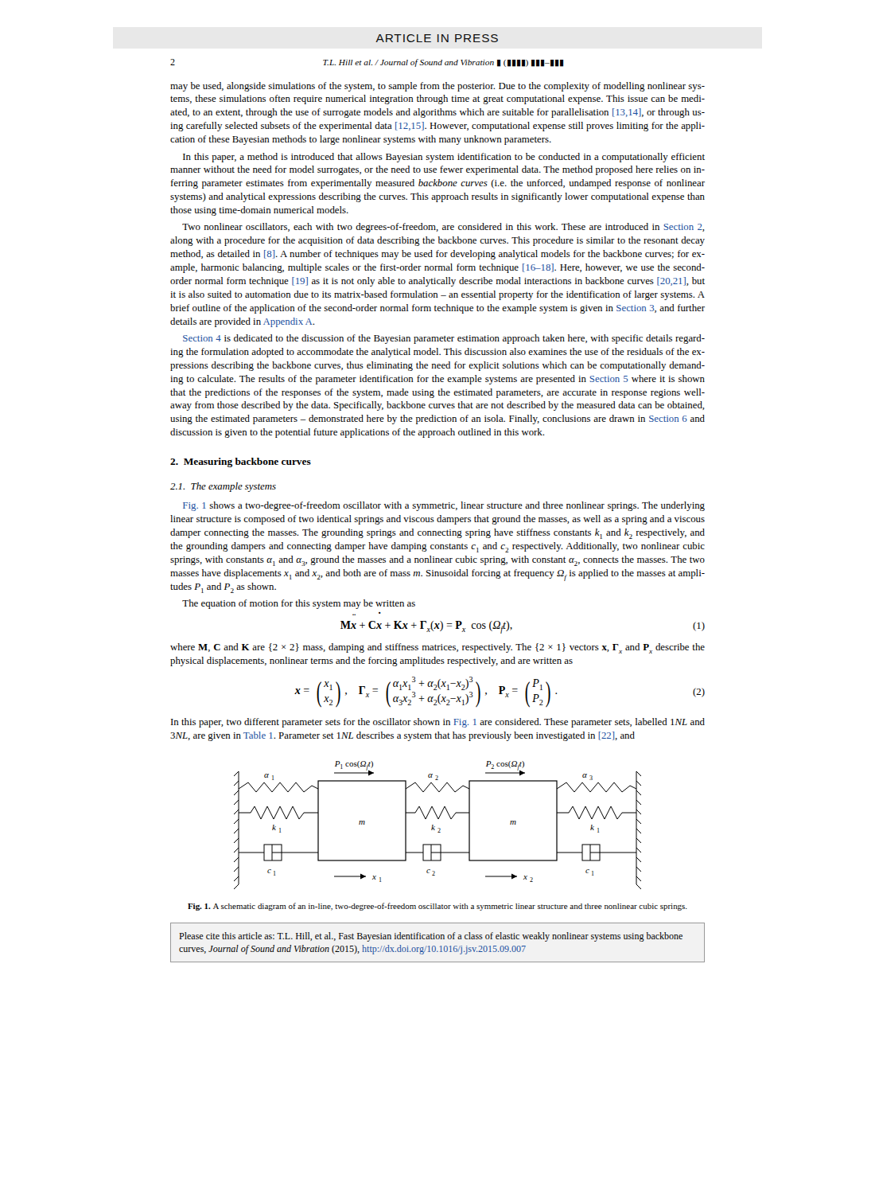ARTICLE IN PRESS
2 T.L. Hill et al. / Journal of Sound and Vibration ▮ (▮▮▮▮) ▮▮▮–▮▮▮
may be used, alongside simulations of the system, to sample from the posterior. Due to the complexity of modelling nonlinear systems, these simulations often require numerical integration through time at great computational expense. This issue can be mediated, to an extent, through the use of surrogate models and algorithms which are suitable for parallelisation [13,14], or through using carefully selected subsets of the experimental data [12,15]. However, computational expense still proves limiting for the application of these Bayesian methods to large nonlinear systems with many unknown parameters.
In this paper, a method is introduced that allows Bayesian system identification to be conducted in a computationally efficient manner without the need for model surrogates, or the need to use fewer experimental data. The method proposed here relies on inferring parameter estimates from experimentally measured backbone curves (i.e. the unforced, undamped response of nonlinear systems) and analytical expressions describing the curves. This approach results in significantly lower computational expense than those using time-domain numerical models.
Two nonlinear oscillators, each with two degrees-of-freedom, are considered in this work. These are introduced in Section 2, along with a procedure for the acquisition of data describing the backbone curves. This procedure is similar to the resonant decay method, as detailed in [8]. A number of techniques may be used for developing analytical models for the backbone curves; for example, harmonic balancing, multiple scales or the first-order normal form technique [16–18]. Here, however, we use the second-order normal form technique [19] as it is not only able to analytically describe modal interactions in backbone curves [20,21], but it is also suited to automation due to its matrix-based formulation – an essential property for the identification of larger systems. A brief outline of the application of the second-order normal form technique to the example system is given in Section 3, and further details are provided in Appendix A.
Section 4 is dedicated to the discussion of the Bayesian parameter estimation approach taken here, with specific details regarding the formulation adopted to accommodate the analytical model. This discussion also examines the use of the residuals of the expressions describing the backbone curves, thus eliminating the need for explicit solutions which can be computationally demanding to calculate. The results of the parameter identification for the example systems are presented in Section 5 where it is shown that the predictions of the responses of the system, made using the estimated parameters, are accurate in response regions well-away from those described by the data. Specifically, backbone curves that are not described by the measured data can be obtained, using the estimated parameters – demonstrated here by the prediction of an isola. Finally, conclusions are drawn in Section 6 and discussion is given to the potential future applications of the approach outlined in this work.
2. Measuring backbone curves
2.1. The example systems
Fig. 1 shows a two-degree-of-freedom oscillator with a symmetric, linear structure and three nonlinear springs. The underlying linear structure is composed of two identical springs and viscous dampers that ground the masses, as well as a spring and a viscous damper connecting the masses. The grounding springs and connecting spring have stiffness constants k1 and k2 respectively, and the grounding dampers and connecting damper have damping constants c1 and c2 respectively. Additionally, two nonlinear cubic springs, with constants α1 and α3, ground the masses and a nonlinear cubic spring, with constant α2, connects the masses. The two masses have displacements x1 and x2, and both are of mass m. Sinusoidal forcing at frequency Ωf is applied to the masses at amplitudes P1 and P2 as shown.
The equation of motion for this system may be written as
Mx + Cx + Kx + Γx(x) = Px cos (Ωft),
(1)
where M, C and K are {2 × 2} mass, damping and stiffness matrices, respectively. The {2 × 1} vectors x, Γx and Px describe the physical displacements, nonlinear terms and the forcing amplitudes respectively, and are written as
x = (x1
x2), Γx = (α1x13 + α2(x1−x2)3
α3x23 + α2(x2−x1)3), Px = (P1
P2).
(2)
In this paper, two different parameter sets for the oscillator shown in Fig. 1 are considered. These parameter sets, labelled 1NL and 3NL, are given in Table 1. Parameter set 1NL describes a system that has previously been investigated in [22], and
m m α1 k1 c1 α2 k2 c2 α3 k1 c1 P1 cos(Ωft) P2 cos(Ωft) x1 x2
Fig. 1. A schematic diagram of an in-line, two-degree-of-freedom oscillator with a symmetric linear structure and three nonlinear cubic springs.
Please cite this article as: T.L. Hill, et al., Fast Bayesian identification of a class of elastic weakly nonlinear systems using backbone curves, Journal of Sound and Vibration (2015), http://dx.doi.org/10.1016/j.jsv.2015.09.007